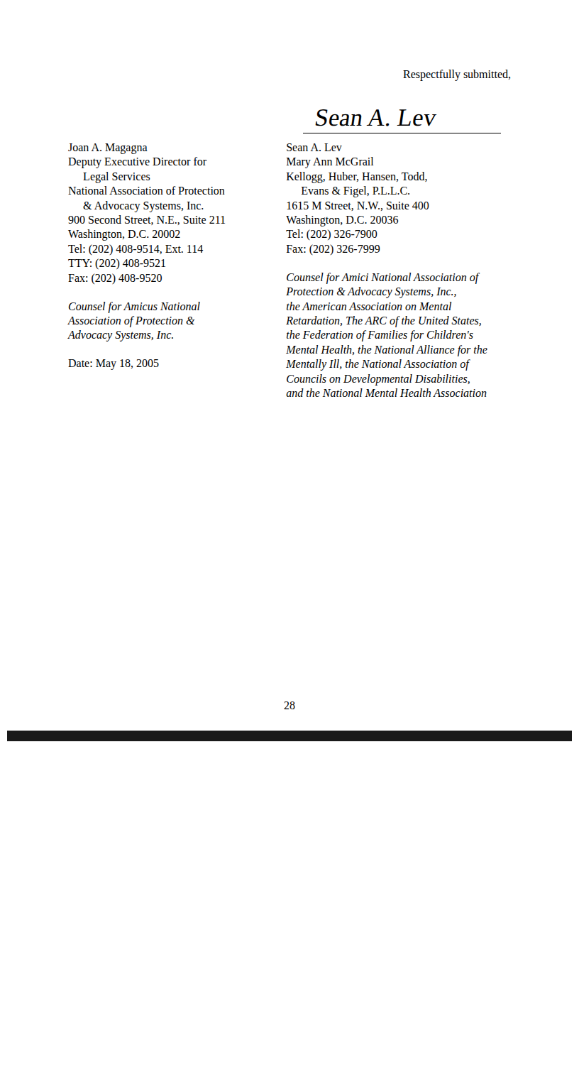Respectfully submitted,
Sean A. Lev
Joan A. Magagna
Deputy Executive Director for
Legal Services
National Association of Protection
& Advocacy Systems, Inc.
900 Second Street, N.E., Suite 211
Washington, D.C. 20002
Tel: (202) 408-9514, Ext. 114
TTY: (202) 408-9521
Fax: (202) 408-9520
Counsel for Amicus National
Association of Protection &
Advocacy Systems, Inc.
Date: May 18, 2005
Sean A. Lev
Mary Ann McGrail
Kellogg, Huber, Hansen, Todd,
Evans & Figel, P.L.L.C.
1615 M Street, N.W., Suite 400
Washington, D.C. 20036
Tel: (202) 326-7900
Fax: (202) 326-7999
Counsel for Amici National Association of
Protection & Advocacy Systems, Inc.,
the American Association on Mental
Retardation, The ARC of the United States,
the Federation of Families for Children's
Mental Health, the National Alliance for the
Mentally Ill, the National Association of
Councils on Developmental Disabilities,
and the National Mental Health Association
28